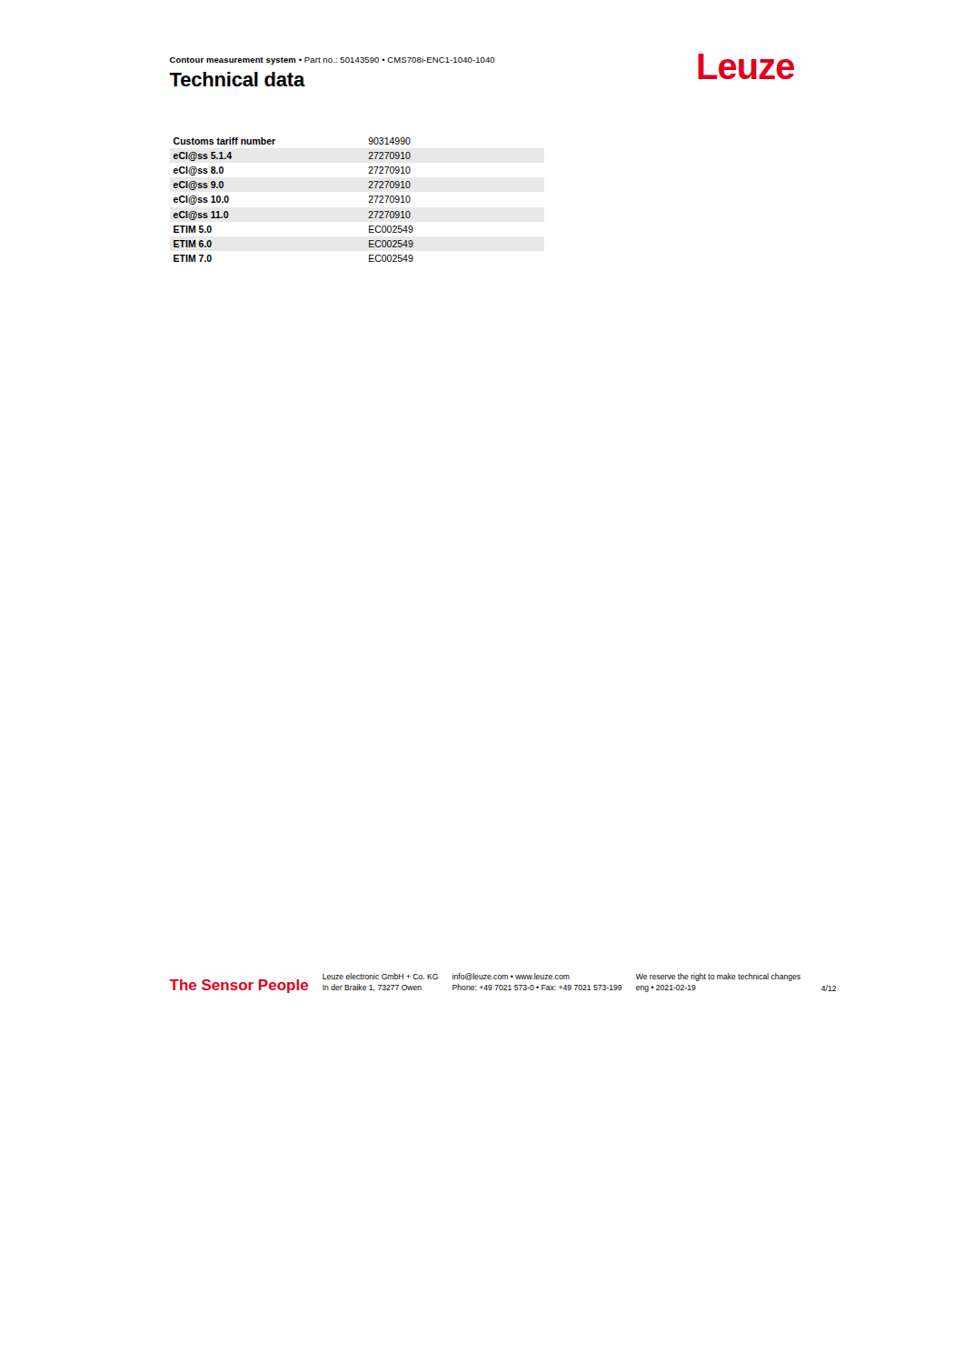Contour measurement system • Part no.: 50143590 • CMS708i-ENC1-1040-1040
Technical data
Leuze
| Customs tariff number | 90314990 |
| eCl@ss 5.1.4 | 27270910 |
| eCl@ss 8.0 | 27270910 |
| eCl@ss 9.0 | 27270910 |
| eCl@ss 10.0 | 27270910 |
| eCl@ss 11.0 | 27270910 |
| ETIM 5.0 | EC002549 |
| ETIM 6.0 | EC002549 |
| ETIM 7.0 | EC002549 |
The Sensor People
Leuze electronic GmbH + Co. KG
In der Braike 1, 73277 Owen
info@leuze.com • www.leuze.com
Phone: +49 7021 573-0 • Fax: +49 7021 573-199
We reserve the right to make technical changes
eng • 2021-02-19
4/12